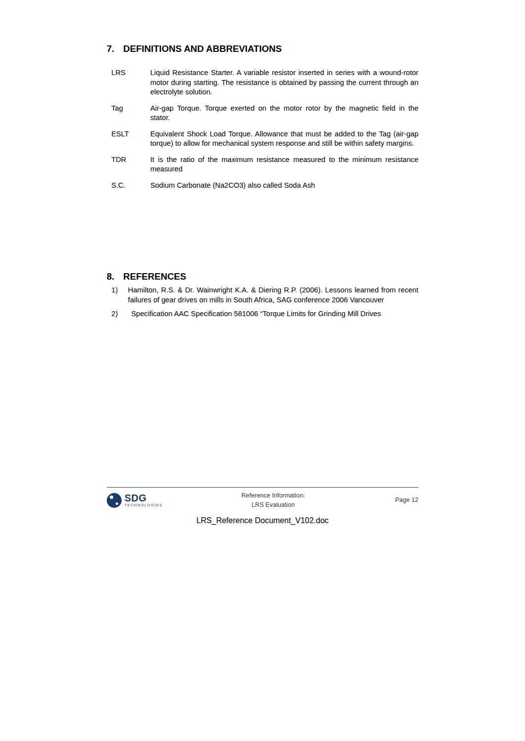7. DEFINITIONS AND ABBREVIATIONS
| LRS | Liquid Resistance Starter. A variable resistor inserted in series with a wound-rotor motor during starting. The resistance is obtained by passing the current through an electrolyte solution. |
| Tag | Air-gap Torque. Torque exerted on the motor rotor by the magnetic field in the stator. |
| ESLT | Equivalent Shock Load Torque. Allowance that must be added to the Tag (air-gap torque) to allow for mechanical system response and still be within safety margins. |
| TDR | It is the ratio of the maximum resistance measured to the minimum resistance measured |
| S.C. | Sodium Carbonate (Na2CO3) also called Soda Ash |
8. REFERENCES
Hamilton, R.S. & Dr. Wainwright K.A. & Diering R.P. (2006). Lessons learned from recent failures of gear drives on mills in South Africa, SAG conference 2006 Vancouver
Specification AAC Specification 581006 “Torque Limits for Grinding Mill Drives
| SDG TECHNOLOGIES | Reference Information: LRS Evaluation | Page 12 |
LRS_Reference Document_V102.doc